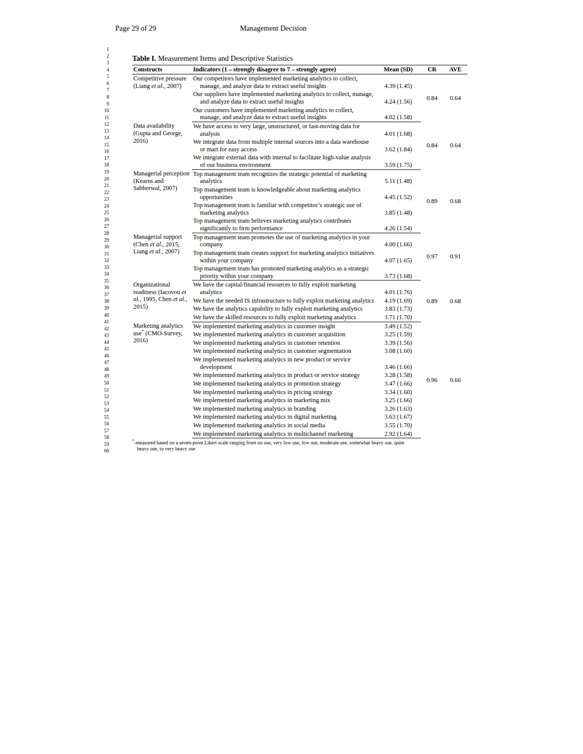Page 29 of 29 Management Decision
1
2
3
4
5
6
7
8
9
10
11
12
13
14
15
16
17
18
19
20
21
22
23
24
25
26
27
28
29
30
31
32
33
34
35
36
37
38
39
40
41
42
43
44
45
46
47
48
49
50
51
52
53
54
55
56
57
58
59
60
Table I. Measurement Items and Descriptive Statistics
| Constructs | Indicators (1 – strongly disagree to 7 – strongly agree) | Mean (SD) | CR | AVE |
| --- | --- | --- | --- | --- |
| Competitive pressure (Liang et al. , 2007) | Our competitors have implemented marketing analytics to collect, manage, and analyze data to extract useful insights | 4.39 (1.45) | 0.84 | 0.64 |
| Our suppliers have implemented marketing analytics to collect, manage, and analyze data to extract useful insights | 4.24 (1.56) |
| Our customers have implemented marketing analytics to collect, manage, and analyze data to extract useful insights | 4.02 (1.58) |
| Data availability (Gupta and George, 2016) | We have access to very large, unstructured, or fast-moving data for analysis | 4.01 (1.68) | 0.84 | 0.64 |
| We integrate data from multiple internal sources into a data warehouse or mart for easy access | 3.62 (1.84) |
| We integrate external data with internal to facilitate high-value analysis of our business environment | 3.59 (1.75) |
| Managerial perception (Kearns and Sabherwal, 2007) | Top management team recognizes the strategic potential of marketing analytics | 5.11 (1.48) | 0.89 | 0.68 |
| Top management team is knowledgeable about marketing analytics opportunities | 4.45 (1.52) |
| Top management team is familiar with competitor’s strategic use of marketing analytics | 3.85 (1.48) |
| Top management team believes marketing analytics contributes significantly to firm performance | 4.26 (1.54) |
| Managerial support (Chen et al. , 2015, Liang et al. , 2007) | Top management team promotes the use of marketing analytics in your company | 4.00 (1.66) | 0.97 | 0.91 |
| Top management team creates support for marketing analytics initiatives within your company | 4.07 (1.65) |
| Top management team has promoted marketing analytics as a strategic priority within your company | 3.73 (1.68) |
| Organizational readiness (Iacovou et al. , 1995, Chen et al. , 2015) | We have the capital/financial resources to fully exploit marketing analytics | 4.01 (1.76) | 0.89 | 0.68 |
| We have the needed IS infrastructure to fully exploit marketing analytics | 4.19 (1.69) |
| We have the analytics capability to fully exploit marketing analytics | 3.83 (1.73) |
| We have the skilled resources to fully exploit marketing analytics | 3.71 (1.70) |
| Marketing analytics use * (CMO-Survey, 2016) | We implemented marketing analytics in customer insight | 3.49 (1.52) | 0.96 | 0.66 |
| We implemented marketing analytics in customer acquisition | 3.25 (1.59) |
| We implemented marketing analytics in customer retention | 3.39 (1.56) |
| We implemented marketing analytics in customer segmentation | 3.08 (1.60) |
| We implemented marketing analytics in new product or service development | 3.46 (1.66) |
| We implemented marketing analytics in product or service strategy | 3.28 (1.58) |
| We implemented marketing analytics in promotion strategy | 3.47 (1.66) |
| We implemented marketing analytics in pricing strategy | 3.34 (1.60) |
| We implemented marketing analytics in marketing mix | 3.25 (1.66) |
| We implemented marketing analytics in branding | 3.26 (1.63) |
| We implemented marketing analytics in digital marketing | 3.63 (1.67) |
| We implemented marketing analytics in social media | 3.55 (1.70) |
| We implemented marketing analytics in multichannel marketing | 2.92 (1.64) |
*-measured based on a seven-point Likert scale ranging from no use, very low use, low use, moderate use, somewhat heavy use, quite heavy use, to very heavy use